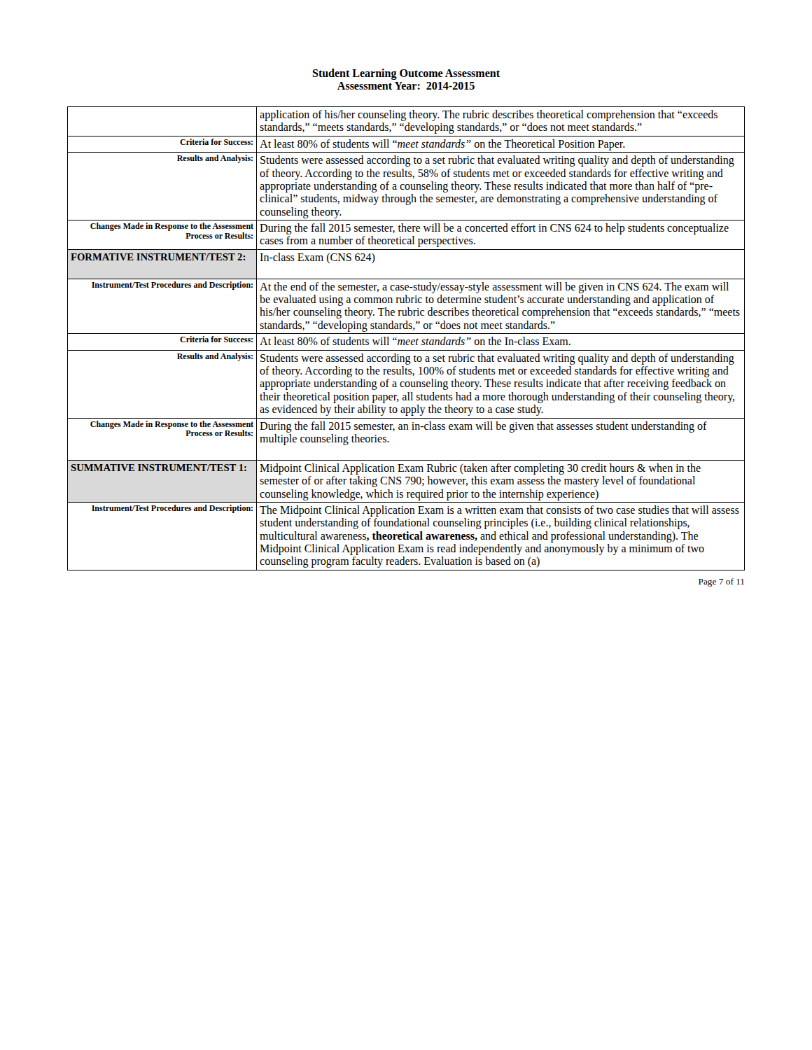Student Learning Outcome Assessment
Assessment Year: 2014-2015
| | application of his/her counseling theory. The rubric describes theoretical comprehension that “exceeds standards,” “meets standards,” “developing standards,” or “does not meet standards.” |
| Criteria for Success: | At least 80% of students will “ meet standards” on the Theoretical Position Paper. |
| Results and Analysis: | Students were assessed according to a set rubric that evaluated writing quality and depth of understanding of theory. According to the results, 58% of students met or exceeded standards for effective writing and appropriate understanding of a counseling theory. These results indicated that more than half of “pre-clinical” students, midway through the semester, are demonstrating a comprehensive understanding of counseling theory. |
| Changes Made in Response to the Assessment Process or Results: | During the fall 2015 semester, there will be a concerted effort in CNS 624 to help students conceptualize cases from a number of theoretical perspectives. |
| FORMATIVE INSTRUMENT/TEST 2: | In-class Exam (CNS 624) |
| Instrument/Test Procedures and Description: | At the end of the semester, a case-study/essay-style assessment will be given in CNS 624. The exam will be evaluated using a common rubric to determine student’s accurate understanding and application of his/her counseling theory. The rubric describes theoretical comprehension that “exceeds standards,” “meets standards,” “developing standards,” or “does not meet standards.” |
| Criteria for Success: | At least 80% of students will “ meet standards” on the In-class Exam. |
| Results and Analysis: | Students were assessed according to a set rubric that evaluated writing quality and depth of understanding of theory. According to the results, 100% of students met or exceeded standards for effective writing and appropriate understanding of a counseling theory. These results indicate that after receiving feedback on their theoretical position paper, all students had a more thorough understanding of their counseling theory, as evidenced by their ability to apply the theory to a case study. |
| Changes Made in Response to the Assessment Process or Results: | During the fall 2015 semester, an in-class exam will be given that assesses student understanding of multiple counseling theories. |
| SUMMATIVE INSTRUMENT/TEST 1: | Midpoint Clinical Application Exam Rubric (taken after completing 30 credit hours & when in the semester of or after taking CNS 790; however, this exam assess the mastery level of foundational counseling knowledge, which is required prior to the internship experience) |
| Instrument/Test Procedures and Description: | The Midpoint Clinical Application Exam is a written exam that consists of two case studies that will assess student understanding of foundational counseling principles (i.e., building clinical relationships, multicultural awareness , theoretical awareness, and ethical and professional understanding). The Midpoint Clinical Application Exam is read independently and anonymously by a minimum of two counseling program faculty readers. Evaluation is based on (a) |
Page 7 of 11